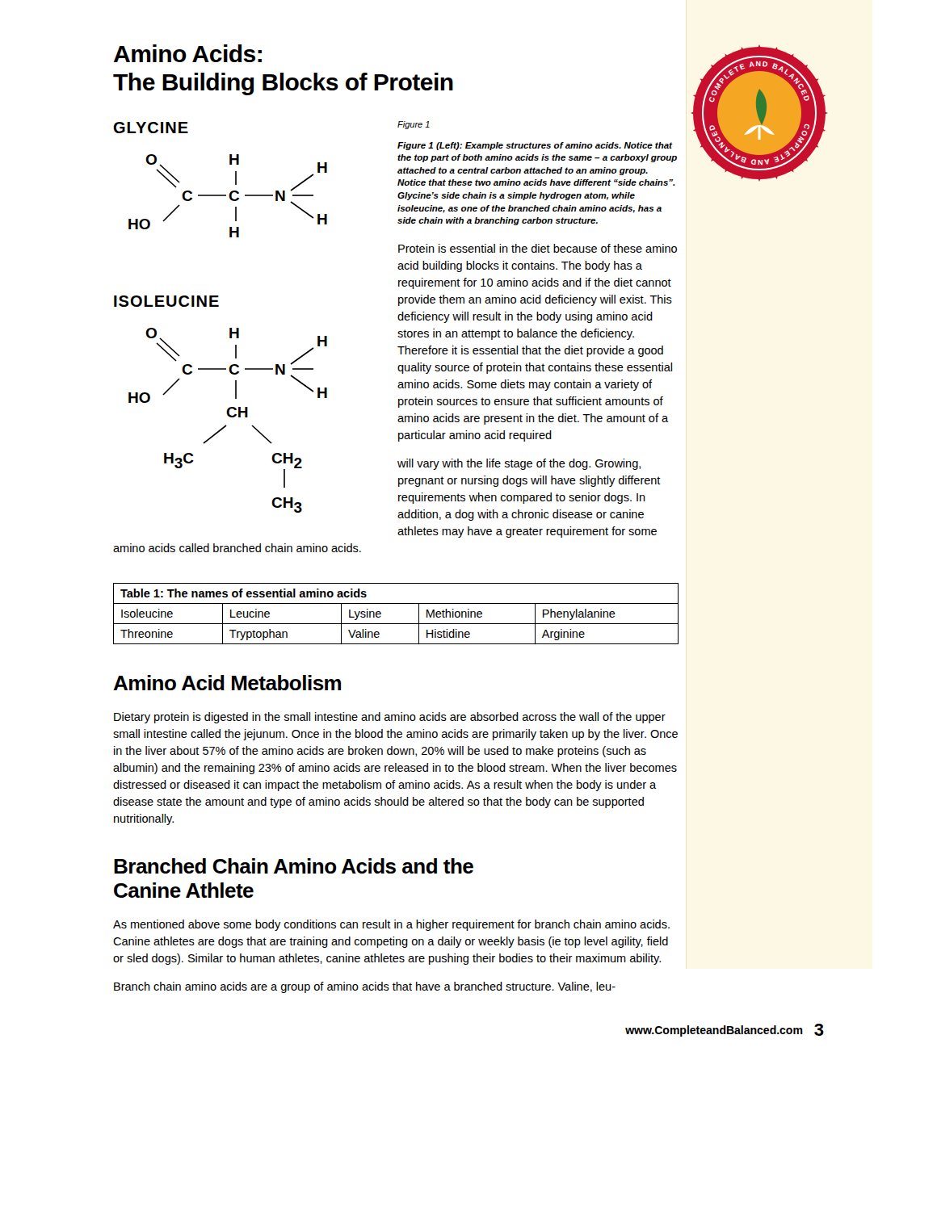COMPLETE AND BALANCED COMPLETE AND BALANCED
Amino Acids:
The Building Blocks of Protein
GLYCINE
O HO C C H H N H H
ISOLEUCINE
O HO C C H N H H CH H3C CH2 CH3
Figure 1
Figure 1 (Left): Example structures of amino acids. Notice that the top part of both amino acids is the same – a carboxyl group attached to a central carbon attached to an amino group. Notice that these two amino acids have different “side chains”. Glycine’s side chain is a simple hydrogen atom, while isoleucine, as one of the branched chain amino acids, has a side chain with a branching carbon structure.
Protein is essential in the diet because of these amino acid building blocks it contains. The body has a requirement for 10 amino acids and if the diet cannot provide them an amino acid deficiency will exist. This deficiency will result in the body using amino acid stores in an attempt to balance the deficiency. Therefore it is essential that the diet provide a good quality source of protein that contains these essential amino acids. Some diets may contain a variety of protein sources to ensure that sufficient amounts of amino acids are present in the diet. The amount of a particular amino acid required
will vary with the life stage of the dog. Growing, pregnant or nursing dogs will have slightly different requirements when compared to senior dogs. In addition, a dog with a chronic disease or canine athletes may have a greater requirement for some amino acids called branched chain amino acids.
| Table 1: The names of essential amino acids |
| --- |
| Isoleucine | Leucine | Lysine | Methionine | Phenylalanine |
| Threonine | Tryptophan | Valine | Histidine | Arginine |
Amino Acid Metabolism
Dietary protein is digested in the small intestine and amino acids are absorbed across the wall of the upper small intestine called the jejunum. Once in the blood the amino acids are primarily taken up by the liver. Once in the liver about 57% of the amino acids are broken down, 20% will be used to make proteins (such as albumin) and the remaining 23% of amino acids are released in to the blood stream. When the liver becomes distressed or diseased it can impact the metabolism of amino acids. As a result when the body is under a disease state the amount and type of amino acids should be altered so that the body can be supported nutritionally.
Branched Chain Amino Acids and the
Canine Athlete
As mentioned above some body conditions can result in a higher requirement for branch chain amino acids. Canine athletes are dogs that are training and competing on a daily or weekly basis (ie top level agility, field or sled dogs). Similar to human athletes, canine athletes are pushing their bodies to their maximum ability.
Branch chain amino acids are a group of amino acids that have a branched structure. Valine, leu-
www.CompleteandBalanced.com 3